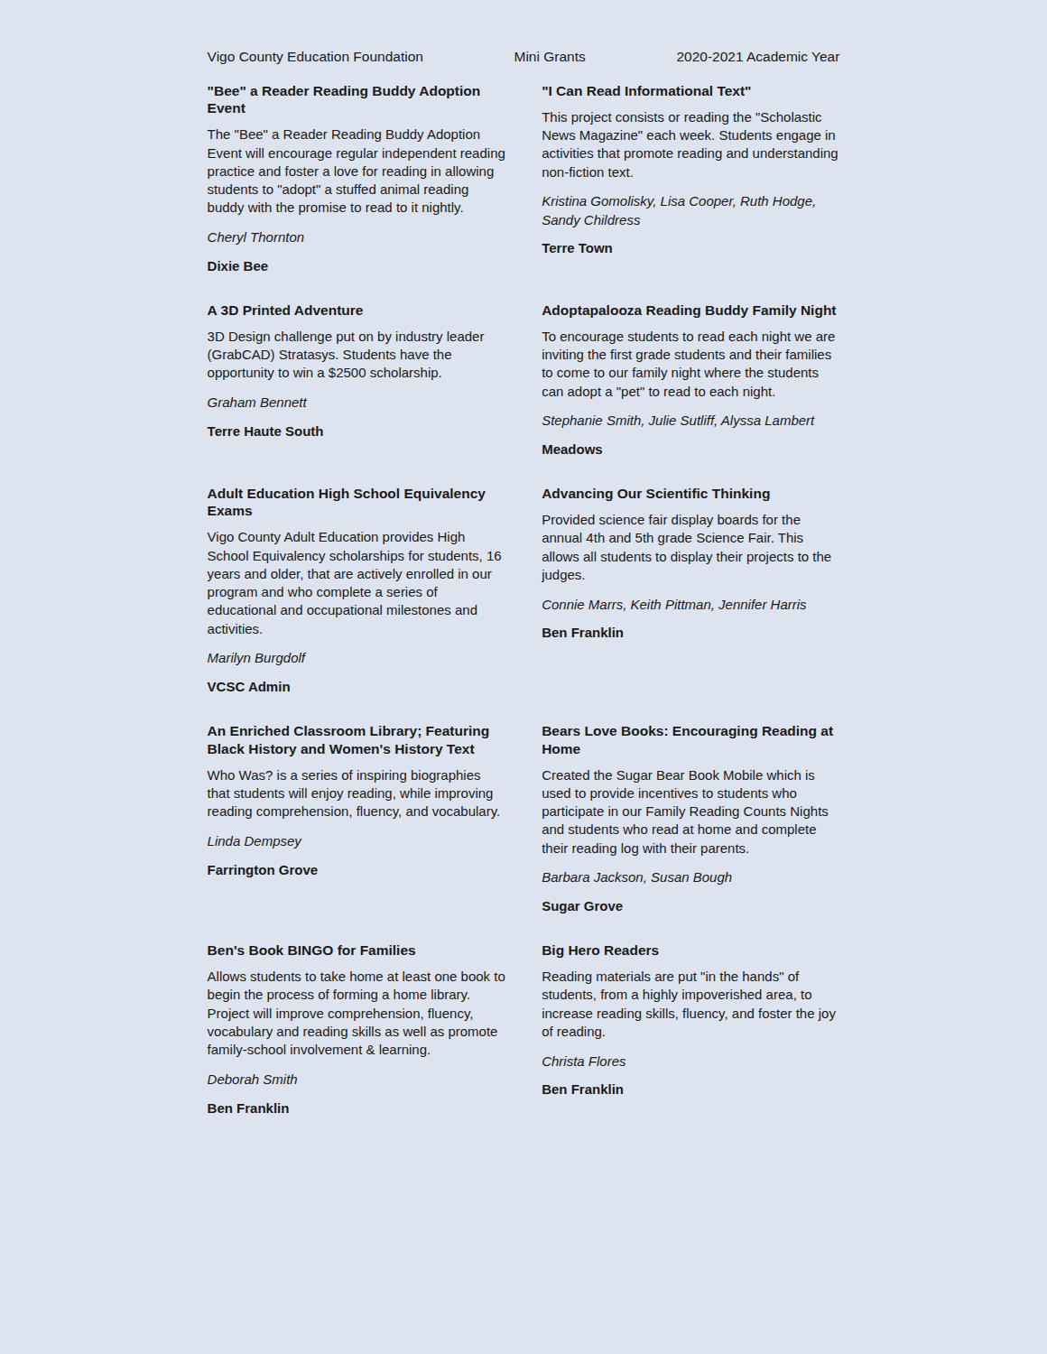Vigo County Education Foundation
Mini Grants
2020-2021 Academic Year
"Bee" a Reader Reading Buddy Adoption Event
The "Bee" a Reader Reading Buddy Adoption Event will encourage regular independent reading practice and foster a love for reading in allowing students to "adopt" a stuffed animal reading buddy with the promise to read to it nightly.
Cheryl Thornton
Dixie Bee
"I Can Read Informational Text"
This project consists or reading the "Scholastic News Magazine" each week. Students engage in activities that promote reading and understanding non-fiction text.
Kristina Gomolisky, Lisa Cooper, Ruth Hodge, Sandy Childress
Terre Town
A 3D Printed Adventure
3D Design challenge put on by industry leader (GrabCAD) Stratasys. Students have the opportunity to win a $2500 scholarship.
Graham Bennett
Terre Haute South
Adoptapalooza Reading Buddy Family Night
To encourage students to read each night we are inviting the first grade students and their families to come to our family night where the students can adopt a "pet" to read to each night.
Stephanie Smith, Julie Sutliff, Alyssa Lambert
Meadows
Adult Education High School Equivalency Exams
Vigo County Adult Education provides High School Equivalency scholarships for students, 16 years and older, that are actively enrolled in our program and who complete a series of educational and occupational milestones and activities.
Marilyn Burgdolf
VCSC Admin
Advancing Our Scientific Thinking
Provided science fair display boards for the annual 4th and 5th grade Science Fair. This allows all students to display their projects to the judges.
Connie Marrs, Keith Pittman, Jennifer Harris
Ben Franklin
An Enriched Classroom Library; Featuring Black History and Women's History Text
Who Was? is a series of inspiring biographies that students will enjoy reading, while improving reading comprehension, fluency, and vocabulary.
Linda Dempsey
Farrington Grove
Bears Love Books: Encouraging Reading at Home
Created the Sugar Bear Book Mobile which is used to provide incentives to students who participate in our Family Reading Counts Nights and students who read at home and complete their reading log with their parents.
Barbara Jackson, Susan Bough
Sugar Grove
Ben's Book BINGO for Families
Allows students to take home at least one book to begin the process of forming a home library. Project will improve comprehension, fluency, vocabulary and reading skills as well as promote family-school involvement & learning.
Deborah Smith
Ben Franklin
Big Hero Readers
Reading materials are put "in the hands" of students, from a highly impoverished area, to increase reading skills, fluency, and foster the joy of reading.
Christa Flores
Ben Franklin